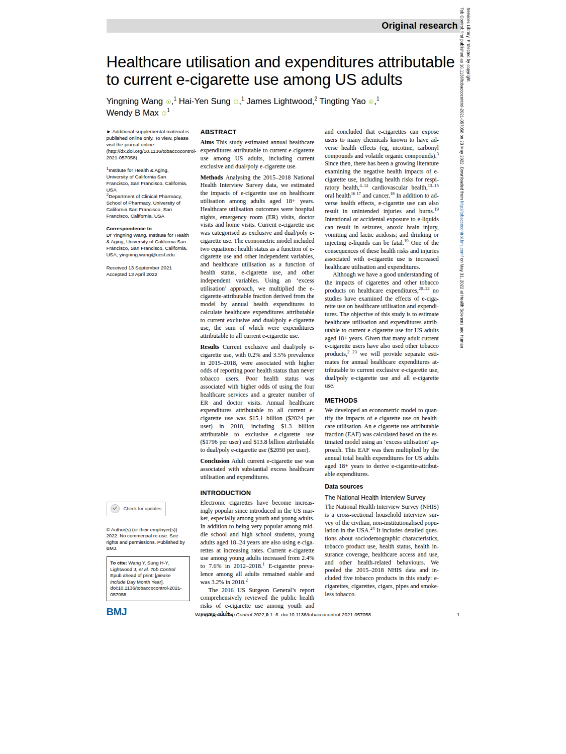Tob Control: first published as 10.1136/tobaccocontrol-2021-057058 on 23 May 2022. Downloaded from http://tobaccocontrol.bmj.com/ on May 31, 2022 at Health Sciences and Human
Services Library. Protected by copyright.
Original research
Healthcare utilisation and expenditures attributable
to current e-cigarette use among US adults
Yingning Wang ,1 Hai-Yen Sung ,1 James Lightwood,2 Tingting Yao ,1
Wendy B Max 1
► Additional supplemental material is published online only. To view, please visit the journal online (http://dx.doi.org/10.1136/tobaccocontrol-2021-057058).
1Institute for Health & Aging, University of California San Francisco, San Francisco, California, USA
2Department of Clinical Pharmacy, School of Pharmacy, University of California San Francisco, San Francisco, California, USA
Correspondence to
Dr Yingning Wang, Institute for Health & Aging, University of California San Francisco, San Francisco, California, USA; yingning.wang@ucsf.edu
Received 13 September 2021
Accepted 13 April 2022
ABSTRACT
Aims This study estimated annual healthcare expenditures attributable to current e-cigarette use among US adults, including current exclusive and dual/poly e-cigarette use.
Methods Analysing the 2015–2018 National Health Interview Survey data, we estimated the impacts of e-cigarette use on healthcare utilisation among adults aged 18+ years. Healthcare utilisation outcomes were hospital nights, emergency room (ER) visits, doctor visits and home visits. Current e-cigarette use was categorised as exclusive and dual/poly e-cigarette use. The econometric model included two equations: health status as a function of e-cigarette use and other independent variables, and healthcare utilisation as a function of health status, e-cigarette use, and other independent variables. Using an ‘excess utilisation’ approach, we multiplied the e-cigarette-attributable fraction derived from the model by annual health expenditures to calculate healthcare expenditures attributable to current exclusive and dual/poly e-cigarette use, the sum of which were expenditures attributable to all current e-cigarette use.
Results Current exclusive and dual/poly e-cigarette use, with 0.2% and 3.5% prevalence in 2015–2018, were associated with higher odds of reporting poor health status than never tobacco users. Poor health status was associated with higher odds of using the four healthcare services and a greater number of ER and doctor visits. Annual healthcare expenditures attributable to all current e-cigarette use was $15.1 billion ($2024 per user) in 2018, including $1.3 billion attributable to exclusive e-cigarette use ($1796 per user) and $13.8 billion attributable to dual/poly e-cigarette use ($2050 per user).
Conclusion Adult current e-cigarette use was associated with substantial excess healthcare utilisation and expenditures.
INTRODUCTION
Electronic cigarettes have become increasingly popular since introduced in the US market, especially among youth and young adults. In addition to being very popular among middle school and high school students, young adults aged 18–24 years are also using e-cigarettes at increasing rates. Current e-cigarette use among young adults increased from 2.4% to 7.6% in 2012–2018.1 E-cigarette prevalence among all adults remained stable and was 3.2% in 2018.2
The 2016 US Surgeon General’s report comprehensively reviewed the public health risks of e-cigarette use among youth and young adults,
and concluded that e-cigarettes can expose users to many chemicals known to have adverse health effects (eg, nicotine, carbonyl compounds and volatile organic compounds).3 Since then, there has been a growing literature examining the negative health impacts of e-cigarette use, including health risks for respiratory health,4–12 cardiovascular health,13–15 oral health16 17 and cancer.18 In addition to adverse health effects, e-cigarette use can also result in unintended injuries and burns.19 Intentional or accidental exposure to e-liquids can result in seizures, anoxic brain injury, vomiting and lactic acidosis; and drinking or injecting e-liquids can be fatal.19 One of the consequences of these health risks and injuries associated with e-cigarette use is increased healthcare utilisation and expenditures.
Although we have a good understanding of the impacts of cigarettes and other tobacco products on healthcare expenditures,20–22 no studies have examined the effects of e-cigarette use on healthcare utilisation and expenditures. The objective of this study is to estimate healthcare utilisation and expenditures attributable to current e-cigarette use for US adults aged 18+ years. Given that many adult current e-cigarette users have also used other tobacco products,2 23 we will provide separate estimates for annual healthcare expenditures attributable to current exclusive e-cigarette use, dual/poly e-cigarette use and all e-cigarette use.
METHODS
We developed an econometric model to quantify the impacts of e-cigarette use on healthcare utilisation. An e-cigarette use-attributable fraction (EAF) was calculated based on the estimated model using an ‘excess utilisation’ approach. This EAF was then multiplied by the annual total health expenditures for US adults aged 18+ years to derive e-cigarette-attributable expenditures.
Data sources
The National Health Interview Survey
The National Health Interview Survey (NHIS) is a cross-sectional household interview survey of the civilian, non-institutionalised population in the USA.24 It includes detailed questions about sociodemographic characteristics, tobacco product use, health status, health insurance coverage, healthcare access and use, and other health-related behaviours. We pooled the 2015–2018 NHIS data and included five tobacco products in this study: e-cigarettes, cigarettes, cigars, pipes and smokeless tobacco.
Check for updates
© Author(s) (or their employer(s)) 2022. No commercial re-use. See rights and permissions. Published by BMJ.
To cite: Wang Y, Sung H-Y, Lightwood J, et al. Tob Control Epub ahead of print: [please include Day Month Year]. doi:10.1136/tobaccocontrol-2021-057058
BMJ
Wang Y, et al. Tob Control 2022;0:1–6. doi:10.1136/tobaccocontrol-2021-057058 1